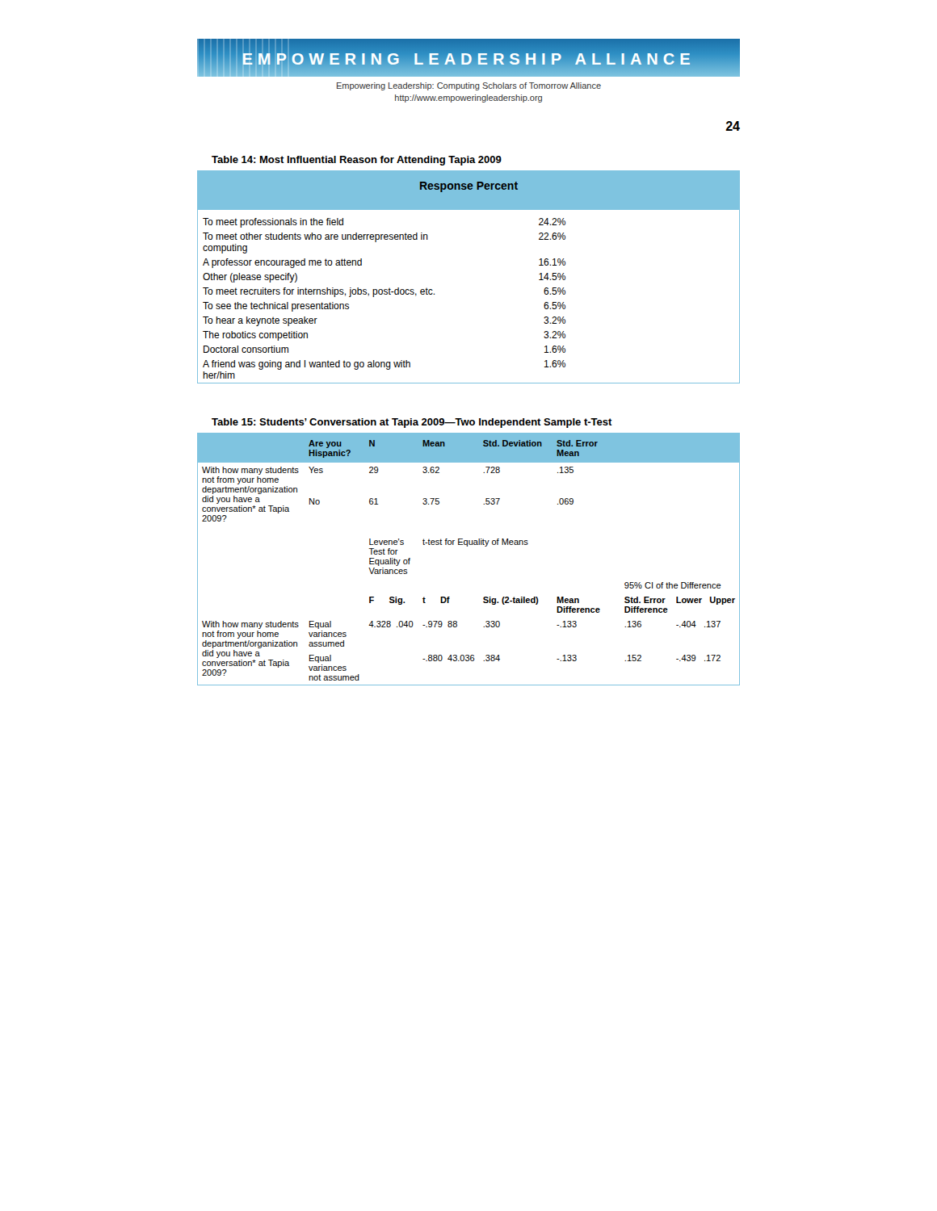EMPOWERING LEADERSHIP ALLIANCE
Empowering Leadership: Computing Scholars of Tomorrow Alliance
http://www.empoweringleadership.org
24
Table 14: Most Influential Reason for Attending Tapia 2009
| Response Percent |
| --- |
| To meet professionals in the field | 24.2% |
| To meet other students who are underrepresented in computing | 22.6% |
| A professor encouraged me to attend | 16.1% |
| Other (please specify) | 14.5% |
| To meet recruiters for internships, jobs, post-docs, etc. | 6.5% |
| To see the technical presentations | 6.5% |
| To hear a keynote speaker | 3.2% |
| The robotics competition | 3.2% |
| Doctoral consortium | 1.6% |
| A friend was going and I wanted to go along with her/him | 1.6% |
Table 15: Students’ Conversation at Tapia 2009—Two Independent Sample t-Test
| | Are you Hispanic? | N | Mean | Std. Deviation | Std. Error Mean | | |
| --- | --- | --- | --- | --- | --- | --- | --- |
| With how many students not from your home department/organization did you have a conversation* at Tapia 2009? | Yes | 29 | 3.62 | .728 | .135 | | |
| No | 61 | 3.75 | .537 | .069 | | |
| | | Levene's Test for Equality of Variances | t-test for Equality of Means | | |
| | | | | | | 95% CI of the Difference |
| | | F Sig. | t Df | Sig. (2-tailed) | Mean Difference | Std. Error Difference | Lower Upper |
| With how many students not from your home department/organization did you have a conversation* at Tapia 2009? | Equal variances assumed | 4.328 .040 | -.979 88 | .330 | -.133 | .136 | -.404 .137 |
| Equal variances not assumed | | -.880 43.036 | .384 | -.133 | .152 | -.439 .172 |